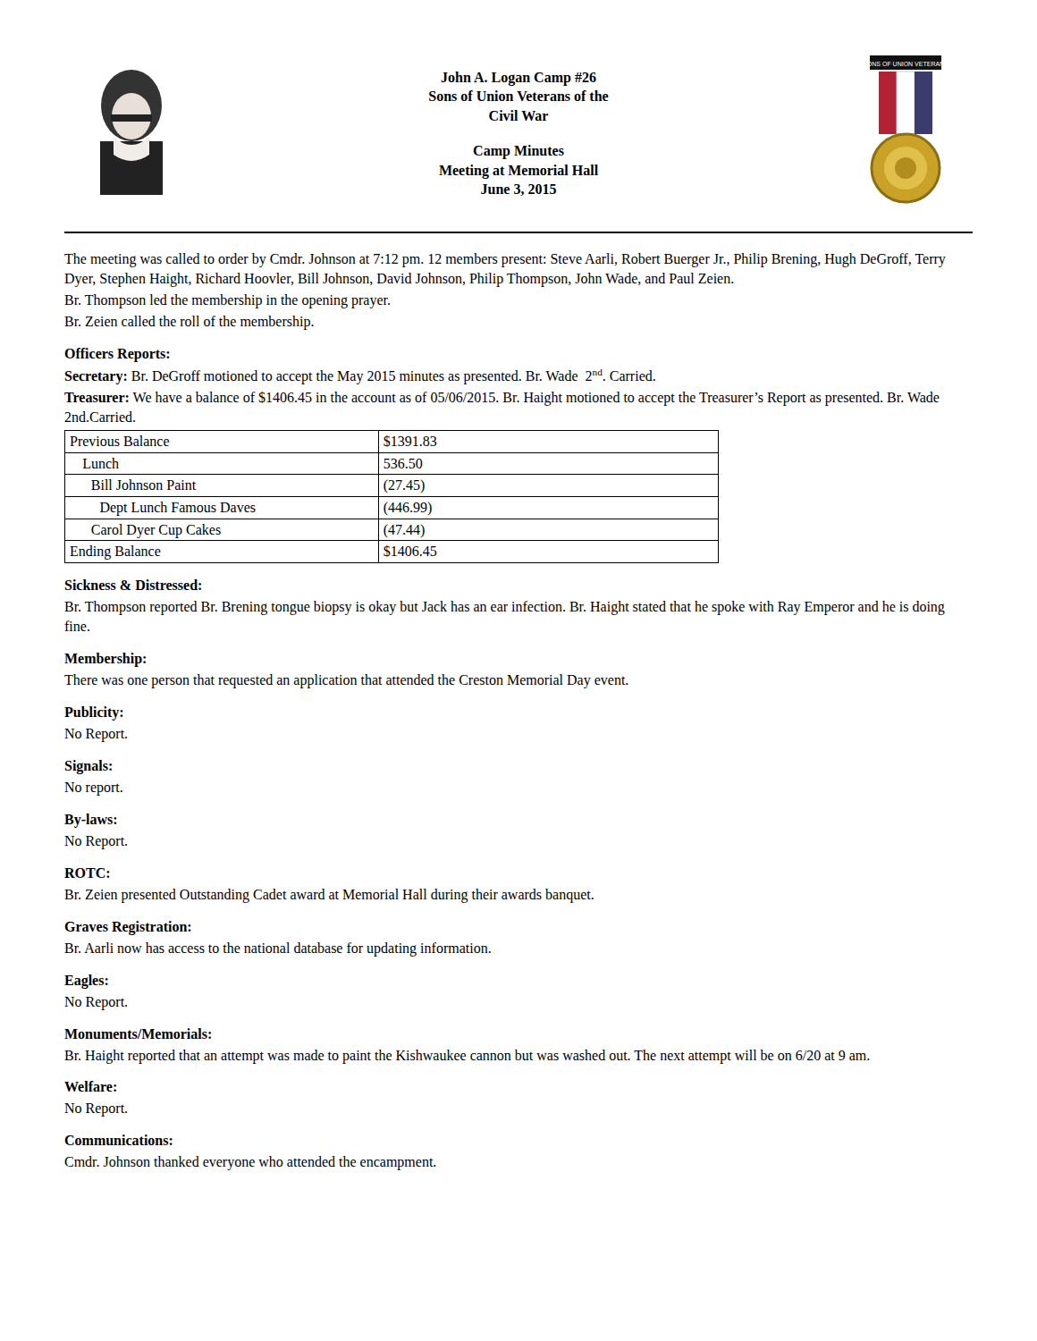John A. Logan Camp #26
Sons of Union Veterans of the
Civil War
Camp Minutes
Meeting at Memorial Hall
June 3, 2015
The meeting was called to order by Cmdr. Johnson at 7:12 pm. 12 members present: Steve Aarli, Robert Buerger Jr., Philip Brening, Hugh DeGroff, Terry Dyer, Stephen Haight, Richard Hoovler, Bill Johnson, David Johnson, Philip Thompson, John Wade, and Paul Zeien.
Br. Thompson led the membership in the opening prayer.
Br. Zeien called the roll of the membership.
Officers Reports:
Secretary: Br. DeGroff motioned to accept the May 2015 minutes as presented. Br. Wade 2nd. Carried.
Treasurer: We have a balance of $1406.45 in the account as of 05/06/2015. Br. Haight motioned to accept the Treasurer’s Report as presented. Br. Wade 2nd.Carried.
| Previous Balance | $1391.83 |
| Lunch | 536.50 |
| Bill Johnson Paint | (27.45) |
| Dept Lunch Famous Daves | (446.99) |
| Carol Dyer Cup Cakes | (47.44) |
| Ending Balance | $1406.45 |
Sickness & Distressed:
Br. Thompson reported Br. Brening tongue biopsy is okay but Jack has an ear infection. Br. Haight stated that he spoke with Ray Emperor and he is doing fine.
Membership:
There was one person that requested an application that attended the Creston Memorial Day event.
Publicity:
No Report.
Signals:
No report.
By-laws:
No Report.
ROTC:
Br. Zeien presented Outstanding Cadet award at Memorial Hall during their awards banquet.
Graves Registration:
Br. Aarli now has access to the national database for updating information.
Eagles:
No Report.
Monuments/Memorials:
Br. Haight reported that an attempt was made to paint the Kishwaukee cannon but was washed out. The next attempt will be on 6/20 at 9 am.
Welfare:
No Report.
Communications:
Cmdr. Johnson thanked everyone who attended the encampment.